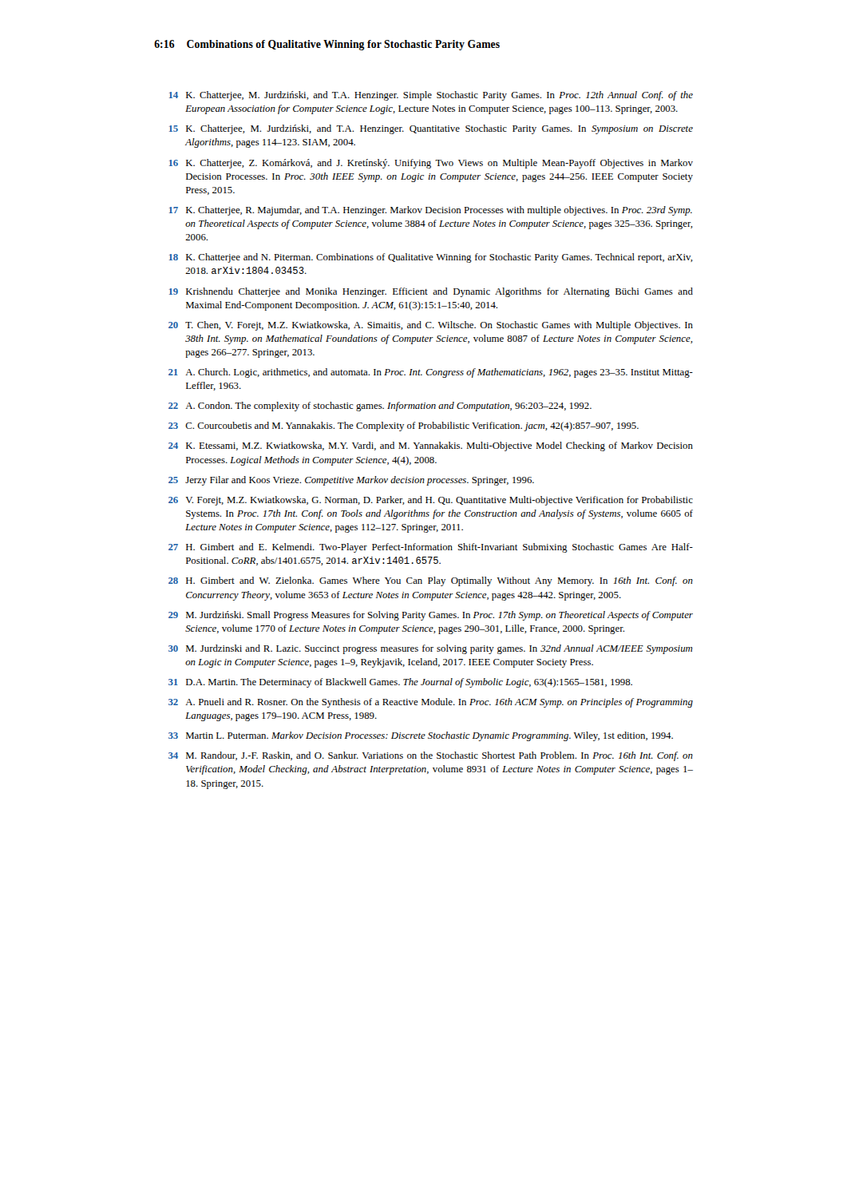6:16 Combinations of Qualitative Winning for Stochastic Parity Games
14 K. Chatterjee, M. Jurdziński, and T.A. Henzinger. Simple Stochastic Parity Games. In Proc. 12th Annual Conf. of the European Association for Computer Science Logic, Lecture Notes in Computer Science, pages 100–113. Springer, 2003.
15 K. Chatterjee, M. Jurdziński, and T.A. Henzinger. Quantitative Stochastic Parity Games. In Symposium on Discrete Algorithms, pages 114–123. SIAM, 2004.
16 K. Chatterjee, Z. Komárková, and J. Kretínský. Unifying Two Views on Multiple Mean-Payoff Objectives in Markov Decision Processes. In Proc. 30th IEEE Symp. on Logic in Computer Science, pages 244–256. IEEE Computer Society Press, 2015.
17 K. Chatterjee, R. Majumdar, and T.A. Henzinger. Markov Decision Processes with multiple objectives. In Proc. 23rd Symp. on Theoretical Aspects of Computer Science, volume 3884 of Lecture Notes in Computer Science, pages 325–336. Springer, 2006.
18 K. Chatterjee and N. Piterman. Combinations of Qualitative Winning for Stochastic Parity Games. Technical report, arXiv, 2018. arXiv:1804.03453.
19 Krishnendu Chatterjee and Monika Henzinger. Efficient and Dynamic Algorithms for Alternating Büchi Games and Maximal End-Component Decomposition. J. ACM, 61(3):15:1–15:40, 2014.
20 T. Chen, V. Forejt, M.Z. Kwiatkowska, A. Simaitis, and C. Wiltsche. On Stochastic Games with Multiple Objectives. In 38th Int. Symp. on Mathematical Foundations of Computer Science, volume 8087 of Lecture Notes in Computer Science, pages 266–277. Springer, 2013.
21 A. Church. Logic, arithmetics, and automata. In Proc. Int. Congress of Mathematicians, 1962, pages 23–35. Institut Mittag-Leffler, 1963.
22 A. Condon. The complexity of stochastic games. Information and Computation, 96:203–224, 1992.
23 C. Courcoubetis and M. Yannakakis. The Complexity of Probabilistic Verification. jacm, 42(4):857–907, 1995.
24 K. Etessami, M.Z. Kwiatkowska, M.Y. Vardi, and M. Yannakakis. Multi-Objective Model Checking of Markov Decision Processes. Logical Methods in Computer Science, 4(4), 2008.
25 Jerzy Filar and Koos Vrieze. Competitive Markov decision processes. Springer, 1996.
26 V. Forejt, M.Z. Kwiatkowska, G. Norman, D. Parker, and H. Qu. Quantitative Multi-objective Verification for Probabilistic Systems. In Proc. 17th Int. Conf. on Tools and Algorithms for the Construction and Analysis of Systems, volume 6605 of Lecture Notes in Computer Science, pages 112–127. Springer, 2011.
27 H. Gimbert and E. Kelmendi. Two-Player Perfect-Information Shift-Invariant Submixing Stochastic Games Are Half-Positional. CoRR, abs/1401.6575, 2014. arXiv:1401.6575.
28 H. Gimbert and W. Zielonka. Games Where You Can Play Optimally Without Any Memory. In 16th Int. Conf. on Concurrency Theory, volume 3653 of Lecture Notes in Computer Science, pages 428–442. Springer, 2005.
29 M. Jurdziński. Small Progress Measures for Solving Parity Games. In Proc. 17th Symp. on Theoretical Aspects of Computer Science, volume 1770 of Lecture Notes in Computer Science, pages 290–301, Lille, France, 2000. Springer.
30 M. Jurdzinski and R. Lazic. Succinct progress measures for solving parity games. In 32nd Annual ACM/IEEE Symposium on Logic in Computer Science, pages 1–9, Reykjavik, Iceland, 2017. IEEE Computer Society Press.
31 D.A. Martin. The Determinacy of Blackwell Games. The Journal of Symbolic Logic, 63(4):1565–1581, 1998.
32 A. Pnueli and R. Rosner. On the Synthesis of a Reactive Module. In Proc. 16th ACM Symp. on Principles of Programming Languages, pages 179–190. ACM Press, 1989.
33 Martin L. Puterman. Markov Decision Processes: Discrete Stochastic Dynamic Programming. Wiley, 1st edition, 1994.
34 M. Randour, J.-F. Raskin, and O. Sankur. Variations on the Stochastic Shortest Path Problem. In Proc. 16th Int. Conf. on Verification, Model Checking, and Abstract Interpretation, volume 8931 of Lecture Notes in Computer Science, pages 1–18. Springer, 2015.